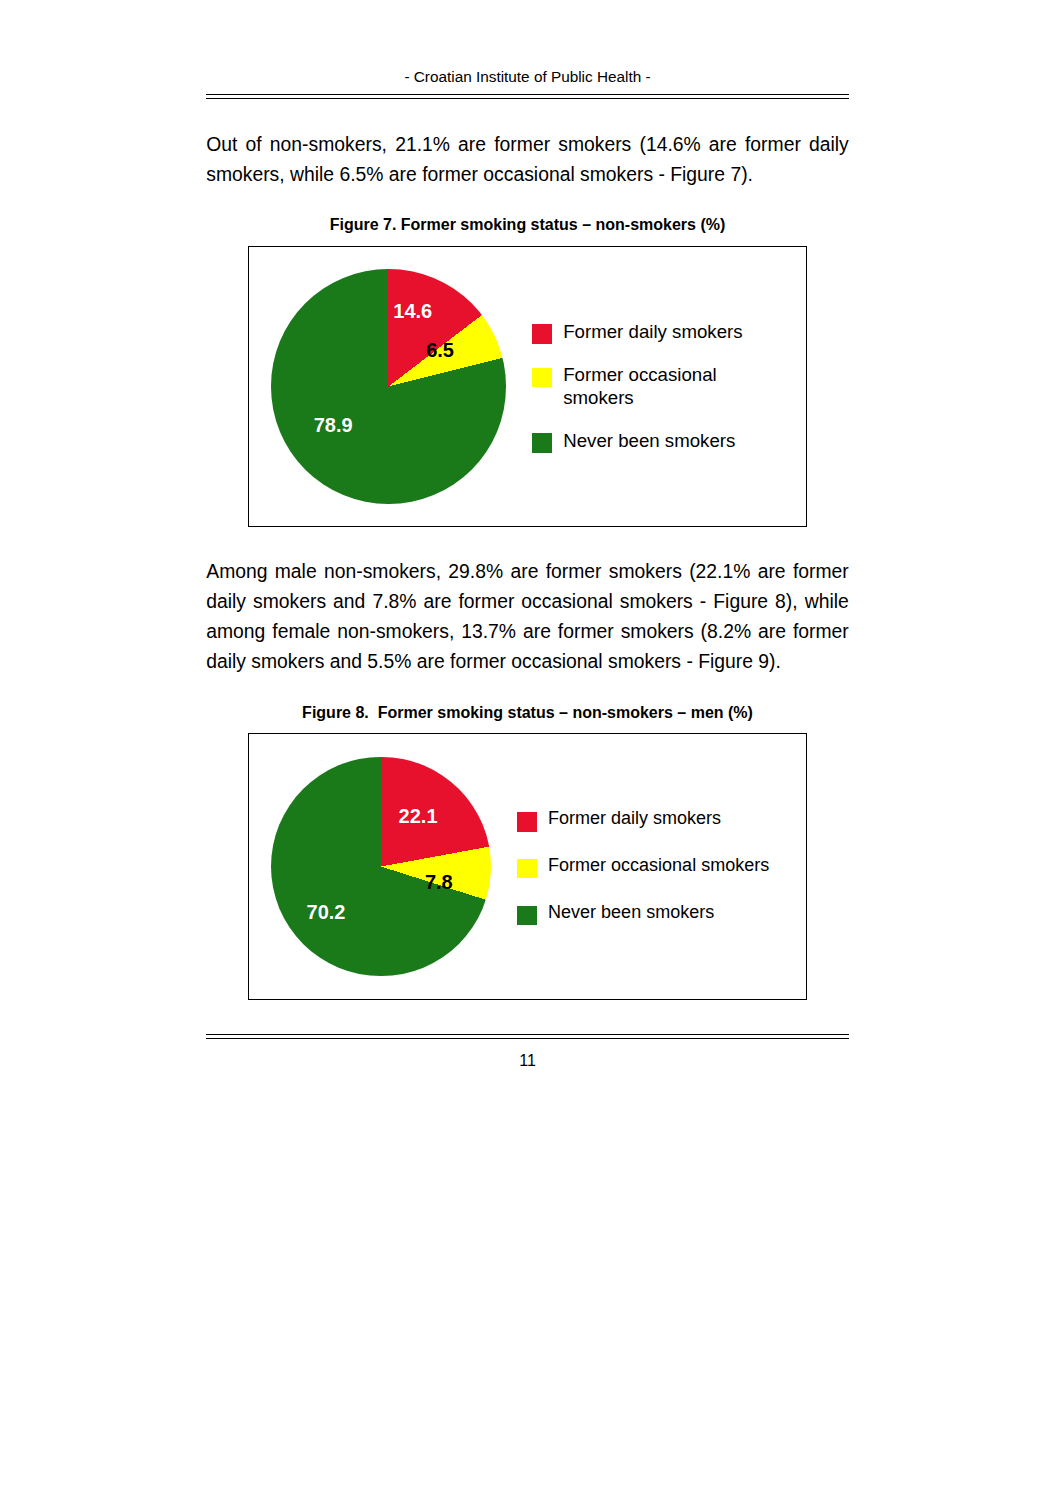- Croatian Institute of Public Health -
Out of non-smokers, 21.1% are former smokers (14.6% are former daily smokers, while 6.5% are former occasional smokers - Figure 7).
Figure 7. Former smoking status – non-smokers (%)
14.6 6.5 78.9
Former daily smokers
Former occasional smokers
Never been smokers
Among male non-smokers, 29.8% are former smokers (22.1% are former daily smokers and 7.8% are former occasional smokers - Figure 8), while among female non-smokers, 13.7% are former smokers (8.2% are former daily smokers and 5.5% are former occasional smokers - Figure 9).
Figure 8. Former smoking status – non-smokers – men (%)
22.1 7.8 70.2
Former daily smokers
Former occasional smokers
Never been smokers
11